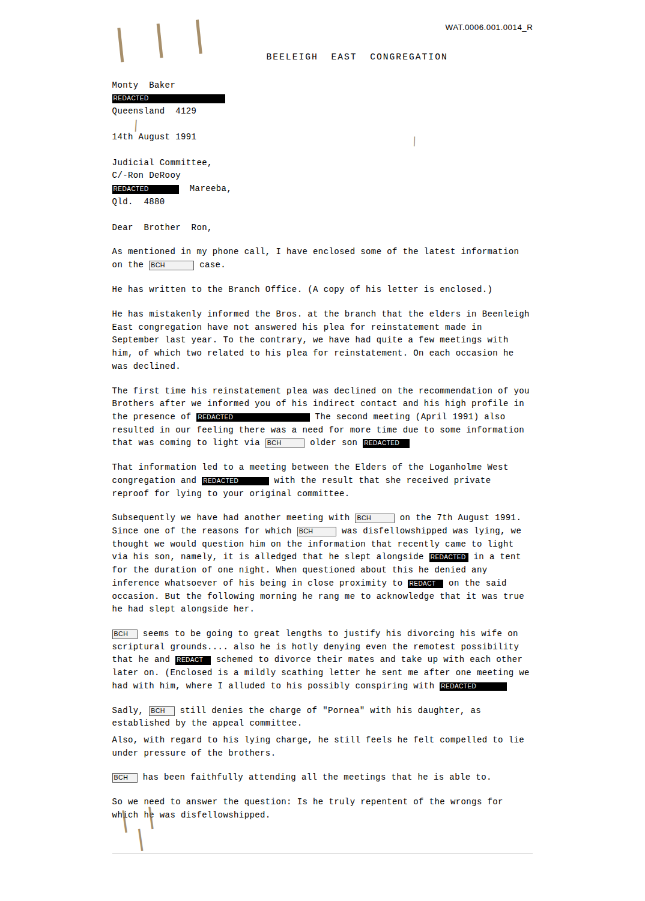WAT.0006.001.0014_R
| | |
|
|
| |
|
BEELEIGH EAST CONGREGATION
Monty Baker
REDACTED
Queensland 4129
14th August 1991
Judicial Committee,
C/-Ron DeRooy
REDACTED Mareeba,
Qld. 4880
Dear Brother Ron,
As mentioned in my phone call, I have enclosed some of the latest information on the BCH case.
He has written to the Branch Office. (A copy of his letter is enclosed.)
He has mistakenly informed the Bros. at the branch that the elders in Beenleigh East congregation have not answered his plea for reinstatement made in September last year. To the contrary, we have had quite a few meetings with him, of which two related to his plea for reinstatement. On each occasion he was declined.
The first time his reinstatement plea was declined on the recommendation of you Brothers after we informed you of his indirect contact and his high profile in the presence of REDACTED The second meeting (April 1991) also resulted in our feeling there was a need for more time due to some information that was coming to light via BCH older son REDACTED
That information led to a meeting between the Elders of the Loganholme West congregation and REDACTED with the result that she received private reproof for lying to your original committee.
Subsequently we have had another meeting with BCH on the 7th August 1991. Since one of the reasons for which BCH was disfellowshipped was lying, we thought we would question him on the information that recently came to light via his son, namely, it is alledged that he slept alongside REDACTED in a tent for the duration of one night. When questioned about this he denied any inference whatsoever of his being in close proximity to REDACT on the said occasion. But the following morning he rang me to acknowledge that it was true he had slept alongside her.
BCH seems to be going to great lengths to justify his divorcing his wife on scriptural grounds.... also he is hotly denying even the remotest possibility that he and REDACT schemed to divorce their mates and take up with each other later on. (Enclosed is a mildly scathing letter he sent me after one meeting we had with him, where I alluded to his possibly conspiring with REDACTED
Sadly, BCH still denies the charge of "Pornea" with his daughter, as established by the appeal committee.
Also, with regard to his lying charge, he still feels he felt compelled to lie under pressure of the brothers.
BCH has been faithfully attending all the meetings that he is able to.
So we need to answer the question: Is he truly repentent of the wrongs for which he was disfellowshipped.